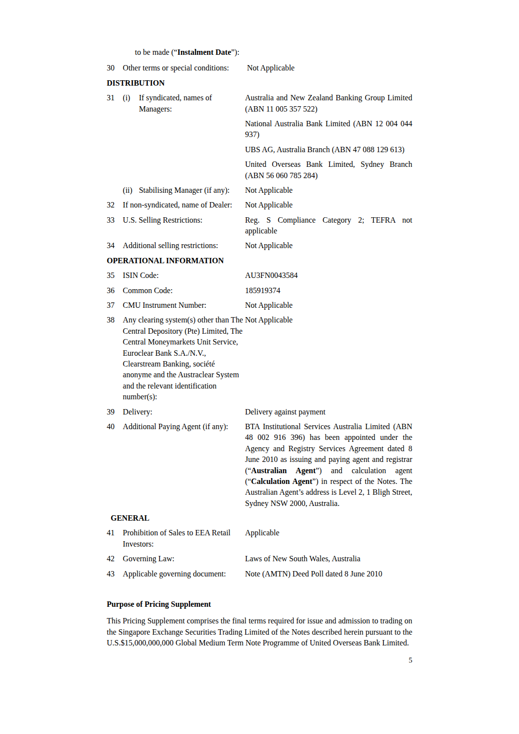to be made (“Instalment Date”):
| 30 | Other terms or special conditions: | Not Applicable |
| DISTRIBUTION |
| 31 | (i) | If syndicated, names of Managers: | Australia and New Zealand Banking Group Limited (ABN 11 005 357 522) |
| | | | National Australia Bank Limited (ABN 12 004 044 937) |
| | | | UBS AG, Australia Branch (ABN 47 088 129 613) |
| | | | United Overseas Bank Limited, Sydney Branch (ABN 56 060 785 284) |
| | (ii) | Stabilising Manager (if any): | Not Applicable |
| 32 | If non-syndicated, name of Dealer: | Not Applicable |
| 33 | U.S. Selling Restrictions: | Reg. S Compliance Category 2; TEFRA not applicable |
| 34 | Additional selling restrictions: | Not Applicable |
| OPERATIONAL INFORMATION |
| 35 | ISIN Code: | AU3FN0043584 |
| 36 | Common Code: | 185919374 |
| 37 | CMU Instrument Number: | Not Applicable |
| 38 | Any clearing system(s) other than The Central Depository (Pte) Limited, The Central Moneymarkets Unit Service, Euroclear Bank S.A./N.V., Clearstream Banking, société anonyme and the Austraclear System and the relevant identification number(s): | Not Applicable |
| 39 | Delivery: | Delivery against payment |
| 40 | Additional Paying Agent (if any): | BTA Institutional Services Australia Limited (ABN 48 002 916 396) has been appointed under the Agency and Registry Services Agreement dated 8 June 2010 as issuing and paying agent and registrar (“ Australian Agent ”) and calculation agent (“ Calculation Agent ”) in respect of the Notes. The Australian Agent’s address is Level 2, 1 Bligh Street, Sydney NSW 2000, Australia. |
| GENERAL |
| 41 | Prohibition of Sales to EEA Retail Investors: | Applicable |
| 42 | Governing Law: | Laws of New South Wales, Australia |
| 43 | Applicable governing document: | Note (AMTN) Deed Poll dated 8 June 2010 |
Purpose of Pricing Supplement
This Pricing Supplement comprises the final terms required for issue and admission to trading on the Singapore Exchange Securities Trading Limited of the Notes described herein pursuant to the U.S.$15,000,000,000 Global Medium Term Note Programme of United Overseas Bank Limited.
5